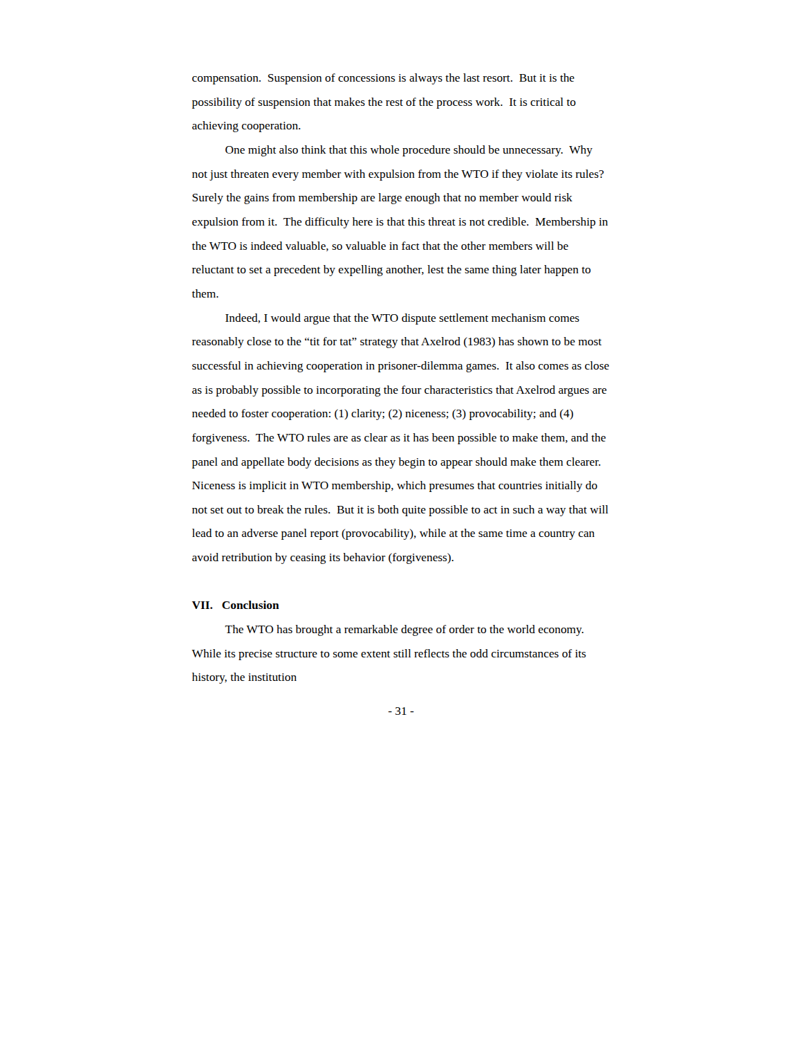compensation. Suspension of concessions is always the last resort. But it is the possibility of suspension that makes the rest of the process work. It is critical to achieving cooperation.
One might also think that this whole procedure should be unnecessary. Why not just threaten every member with expulsion from the WTO if they violate its rules? Surely the gains from membership are large enough that no member would risk expulsion from it. The difficulty here is that this threat is not credible. Membership in the WTO is indeed valuable, so valuable in fact that the other members will be reluctant to set a precedent by expelling another, lest the same thing later happen to them.
Indeed, I would argue that the WTO dispute settlement mechanism comes reasonably close to the “tit for tat” strategy that Axelrod (1983) has shown to be most successful in achieving cooperation in prisoner-dilemma games. It also comes as close as is probably possible to incorporating the four characteristics that Axelrod argues are needed to foster cooperation: (1) clarity; (2) niceness; (3) provocability; and (4) forgiveness. The WTO rules are as clear as it has been possible to make them, and the panel and appellate body decisions as they begin to appear should make them clearer. Niceness is implicit in WTO membership, which presumes that countries initially do not set out to break the rules. But it is both quite possible to act in such a way that will lead to an adverse panel report (provocability), while at the same time a country can avoid retribution by ceasing its behavior (forgiveness).
VII. Conclusion
The WTO has brought a remarkable degree of order to the world economy. While its precise structure to some extent still reflects the odd circumstances of its history, the institution
- 31 -